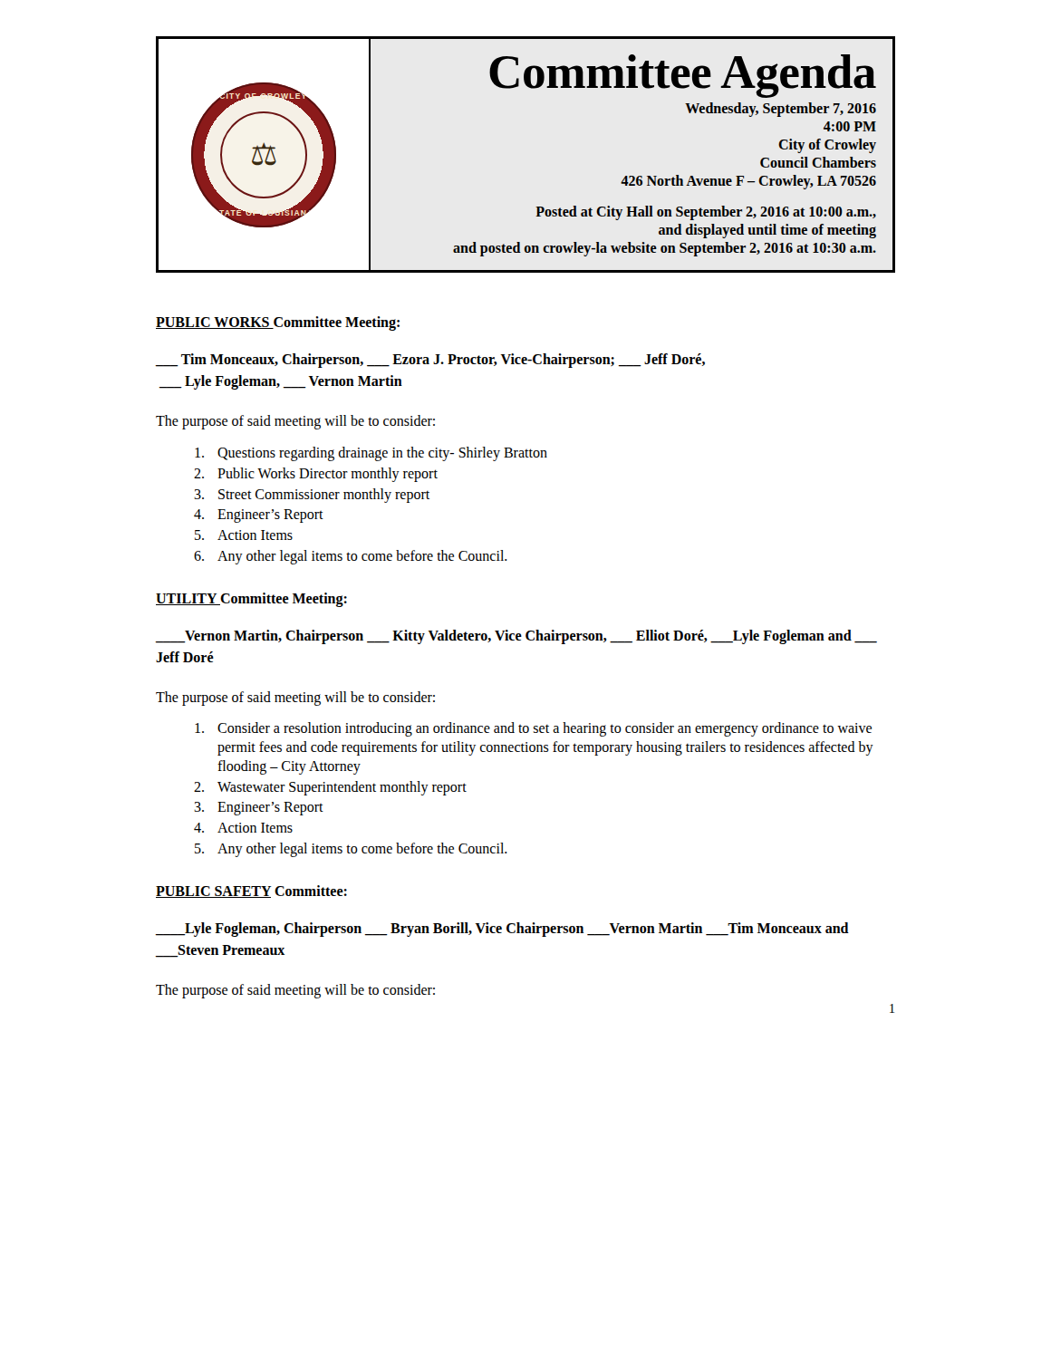CITY OF CROWLEY
⚖
STATE OF LOUISIANA
Committee Agenda
Wednesday, September 7, 2016
4:00 PM
City of Crowley
Council Chambers
426 North Avenue F – Crowley, LA 70526
Posted at City Hall on September 2, 2016 at 10:00 a.m.,
and displayed until time of meeting
and posted on crowley-la website on September 2, 2016 at 10:30 a.m.
PUBLIC WORKS Committee Meeting:
___ Tim Monceaux, Chairperson, ___ Ezora J. Proctor, Vice-Chairperson; ___ Jeff Doré,
___ Lyle Fogleman, ___ Vernon Martin
The purpose of said meeting will be to consider:
Questions regarding drainage in the city- Shirley Bratton
Public Works Director monthly report
Street Commissioner monthly report
Engineer’s Report
Action Items
Any other legal items to come before the Council.
UTILITY Committee Meeting:
____Vernon Martin, Chairperson ___ Kitty Valdetero, Vice Chairperson, ___ Elliot Doré, ___Lyle Fogleman and ___ Jeff Doré
The purpose of said meeting will be to consider:
Consider a resolution introducing an ordinance and to set a hearing to consider an emergency ordinance to waive permit fees and code requirements for utility connections for temporary housing trailers to residences affected by flooding – City Attorney
Wastewater Superintendent monthly report
Engineer’s Report
Action Items
Any other legal items to come before the Council.
PUBLIC SAFETY Committee:
____Lyle Fogleman, Chairperson ___ Bryan Borill, Vice Chairperson ___Vernon Martin ___Tim Monceaux and ___Steven Premeaux
The purpose of said meeting will be to consider:
1